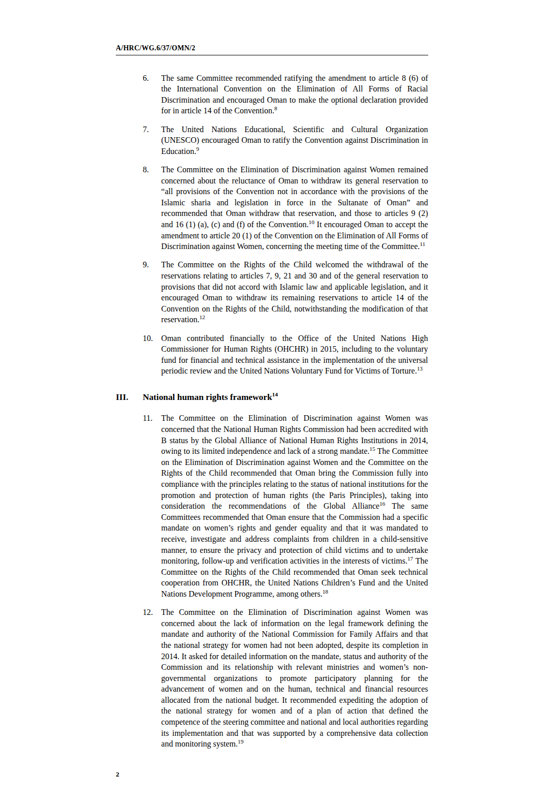A/HRC/WG.6/37/OMN/2
6. The same Committee recommended ratifying the amendment to article 8 (6) of the International Convention on the Elimination of All Forms of Racial Discrimination and encouraged Oman to make the optional declaration provided for in article 14 of the Convention.8
7. The United Nations Educational, Scientific and Cultural Organization (UNESCO) encouraged Oman to ratify the Convention against Discrimination in Education.9
8. The Committee on the Elimination of Discrimination against Women remained concerned about the reluctance of Oman to withdraw its general reservation to “all provisions of the Convention not in accordance with the provisions of the Islamic sharia and legislation in force in the Sultanate of Oman” and recommended that Oman withdraw that reservation, and those to articles 9 (2) and 16 (1) (a), (c) and (f) of the Convention.10 It encouraged Oman to accept the amendment to article 20 (1) of the Convention on the Elimination of All Forms of Discrimination against Women, concerning the meeting time of the Committee.11
9. The Committee on the Rights of the Child welcomed the withdrawal of the reservations relating to articles 7, 9, 21 and 30 and of the general reservation to provisions that did not accord with Islamic law and applicable legislation, and it encouraged Oman to withdraw its remaining reservations to article 14 of the Convention on the Rights of the Child, notwithstanding the modification of that reservation.12
10. Oman contributed financially to the Office of the United Nations High Commissioner for Human Rights (OHCHR) in 2015, including to the voluntary fund for financial and technical assistance in the implementation of the universal periodic review and the United Nations Voluntary Fund for Victims of Torture.13
III. National human rights framework14
11. The Committee on the Elimination of Discrimination against Women was concerned that the National Human Rights Commission had been accredited with B status by the Global Alliance of National Human Rights Institutions in 2014, owing to its limited independence and lack of a strong mandate.15 The Committee on the Elimination of Discrimination against Women and the Committee on the Rights of the Child recommended that Oman bring the Commission fully into compliance with the principles relating to the status of national institutions for the promotion and protection of human rights (the Paris Principles), taking into consideration the recommendations of the Global Alliance16 The same Committees recommended that Oman ensure that the Commission had a specific mandate on women’s rights and gender equality and that it was mandated to receive, investigate and address complaints from children in a child-sensitive manner, to ensure the privacy and protection of child victims and to undertake monitoring, follow-up and verification activities in the interests of victims.17 The Committee on the Rights of the Child recommended that Oman seek technical cooperation from OHCHR, the United Nations Children’s Fund and the United Nations Development Programme, among others.18
12. The Committee on the Elimination of Discrimination against Women was concerned about the lack of information on the legal framework defining the mandate and authority of the National Commission for Family Affairs and that the national strategy for women had not been adopted, despite its completion in 2014. It asked for detailed information on the mandate, status and authority of the Commission and its relationship with relevant ministries and women’s non-governmental organizations to promote participatory planning for the advancement of women and on the human, technical and financial resources allocated from the national budget. It recommended expediting the adoption of the national strategy for women and of a plan of action that defined the competence of the steering committee and national and local authorities regarding its implementation and that was supported by a comprehensive data collection and monitoring system.19
2